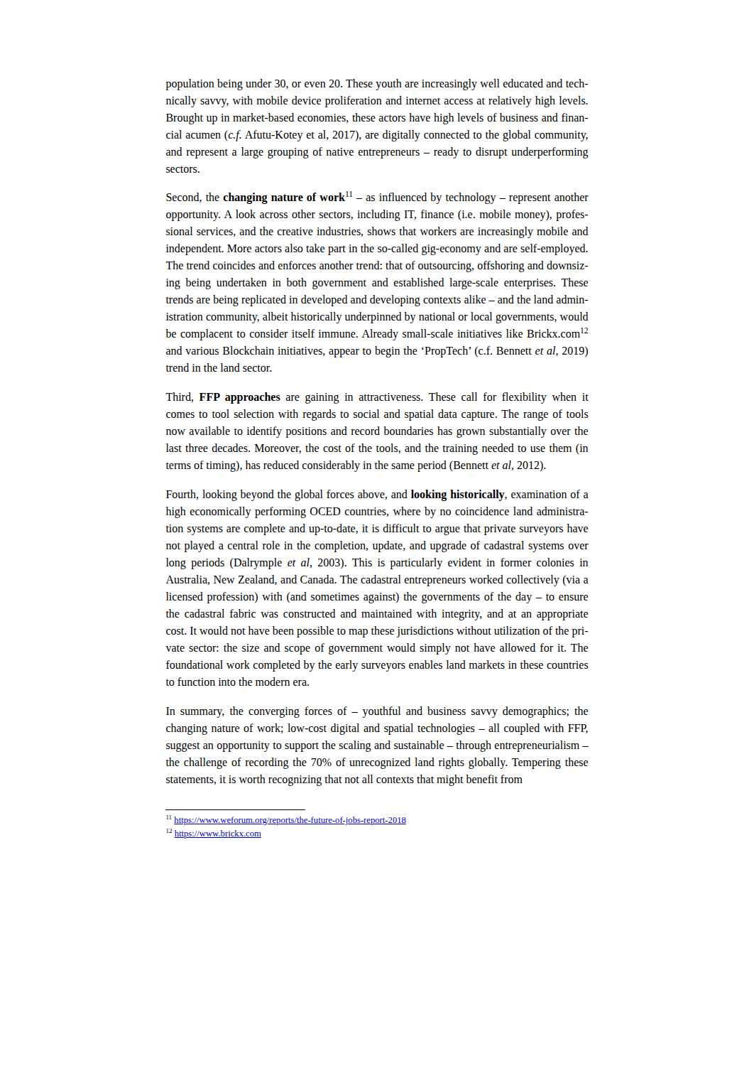population being under 30, or even 20. These youth are increasingly well educated and technically savvy, with mobile device proliferation and internet access at relatively high levels. Brought up in market-based economies, these actors have high levels of business and financial acumen (c.f. Afutu-Kotey et al, 2017), are digitally connected to the global community, and represent a large grouping of native entrepreneurs – ready to disrupt underperforming sectors.
Second, the changing nature of work11 – as influenced by technology – represent another opportunity. A look across other sectors, including IT, finance (i.e. mobile money), professional services, and the creative industries, shows that workers are increasingly mobile and independent. More actors also take part in the so-called gig-economy and are self-employed. The trend coincides and enforces another trend: that of outsourcing, offshoring and downsizing being undertaken in both government and established large-scale enterprises. These trends are being replicated in developed and developing contexts alike – and the land administration community, albeit historically underpinned by national or local governments, would be complacent to consider itself immune. Already small-scale initiatives like Brickx.com12 and various Blockchain initiatives, appear to begin the ‘PropTech’ (c.f. Bennett et al, 2019) trend in the land sector.
Third, FFP approaches are gaining in attractiveness. These call for flexibility when it comes to tool selection with regards to social and spatial data capture. The range of tools now available to identify positions and record boundaries has grown substantially over the last three decades. Moreover, the cost of the tools, and the training needed to use them (in terms of timing), has reduced considerably in the same period (Bennett et al, 2012).
Fourth, looking beyond the global forces above, and looking historically, examination of a high economically performing OCED countries, where by no coincidence land administration systems are complete and up-to-date, it is difficult to argue that private surveyors have not played a central role in the completion, update, and upgrade of cadastral systems over long periods (Dalrymple et al, 2003). This is particularly evident in former colonies in Australia, New Zealand, and Canada. The cadastral entrepreneurs worked collectively (via a licensed profession) with (and sometimes against) the governments of the day – to ensure the cadastral fabric was constructed and maintained with integrity, and at an appropriate cost. It would not have been possible to map these jurisdictions without utilization of the private sector: the size and scope of government would simply not have allowed for it. The foundational work completed by the early surveyors enables land markets in these countries to function into the modern era.
In summary, the converging forces of – youthful and business savvy demographics; the changing nature of work; low-cost digital and spatial technologies – all coupled with FFP, suggest an opportunity to support the scaling and sustainable – through entrepreneurialism – the challenge of recording the 70% of unrecognized land rights globally. Tempering these statements, it is worth recognizing that not all contexts that might benefit from
11 https://www.weforum.org/reports/the-future-of-jobs-report-2018
12 https://www.brickx.com